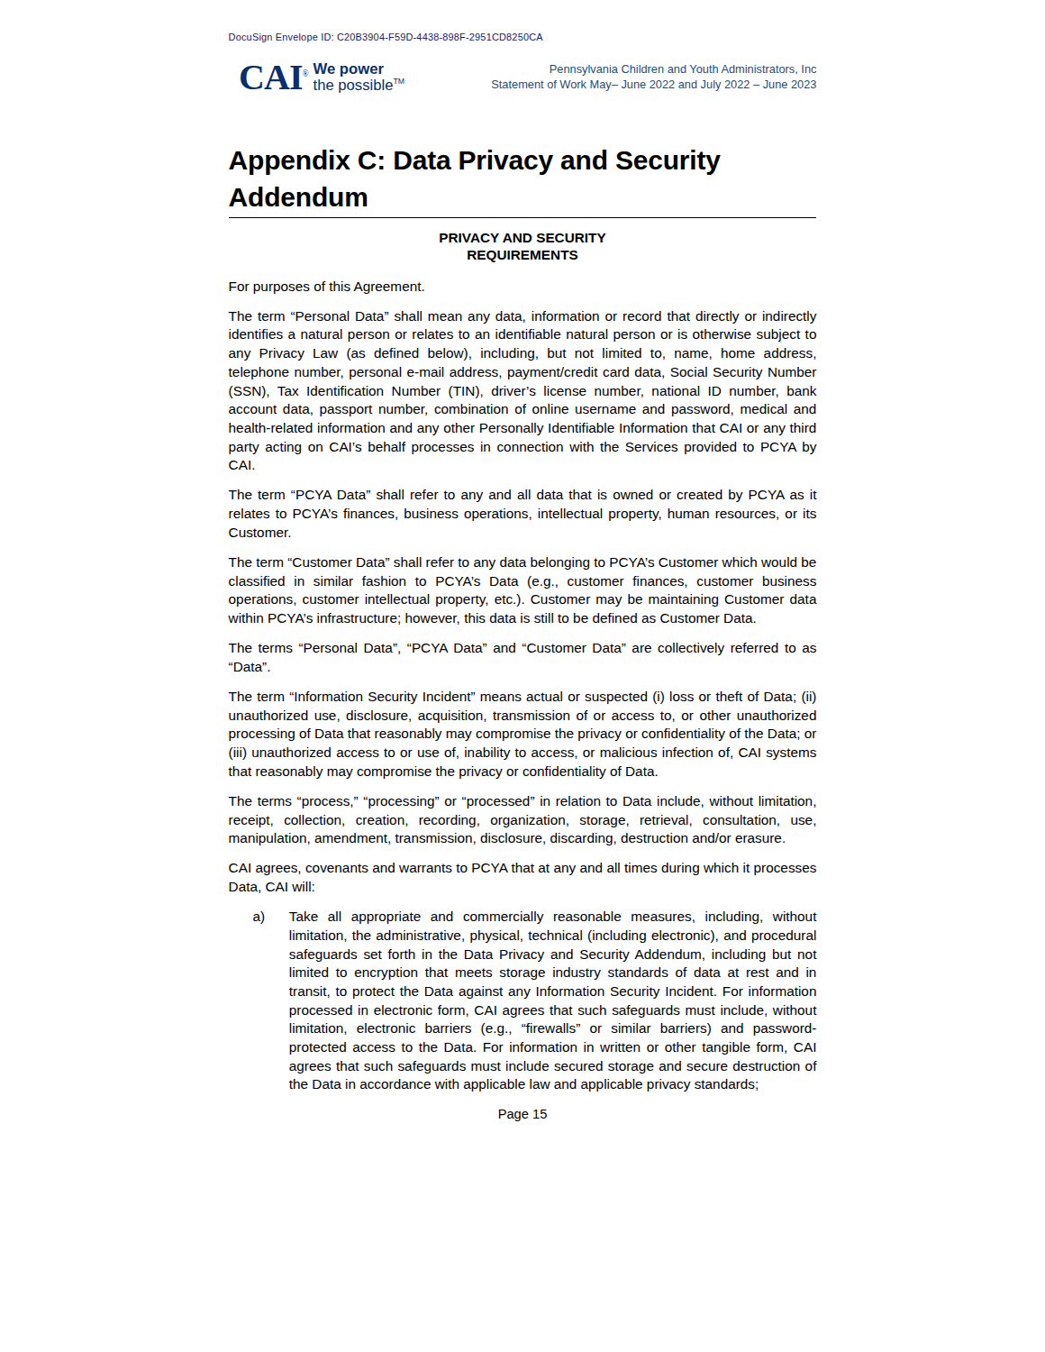DocuSign Envelope ID: C20B3904-F59D-4438-898F-2951CD8250CA
CAI® We power
the possibleTM
Pennsylvania Children and Youth Administrators, Inc
Statement of Work May– June 2022 and July 2022 – June 2023
Appendix C: Data Privacy and Security Addendum
PRIVACY AND SECURITY
REQUIREMENTS
For purposes of this Agreement.
The term “Personal Data” shall mean any data, information or record that directly or indirectly identifies a natural person or relates to an identifiable natural person or is otherwise subject to any Privacy Law (as defined below), including, but not limited to, name, home address, telephone number, personal e-mail address, payment/credit card data, Social Security Number (SSN), Tax Identification Number (TIN), driver’s license number, national ID number, bank account data, passport number, combination of online username and password, medical and health-related information and any other Personally Identifiable Information that CAI or any third party acting on CAI’s behalf processes in connection with the Services provided to PCYA by CAI.
The term “PCYA Data” shall refer to any and all data that is owned or created by PCYA as it relates to PCYA’s finances, business operations, intellectual property, human resources, or its Customer.
The term “Customer Data” shall refer to any data belonging to PCYA’s Customer which would be classified in similar fashion to PCYA’s Data (e.g., customer finances, customer business operations, customer intellectual property, etc.). Customer may be maintaining Customer data within PCYA’s infrastructure; however, this data is still to be defined as Customer Data.
The terms “Personal Data”, “PCYA Data” and “Customer Data” are collectively referred to as “Data”.
The term “Information Security Incident” means actual or suspected (i) loss or theft of Data; (ii) unauthorized use, disclosure, acquisition, transmission of or access to, or other unauthorized processing of Data that reasonably may compromise the privacy or confidentiality of the Data; or (iii) unauthorized access to or use of, inability to access, or malicious infection of, CAI systems that reasonably may compromise the privacy or confidentiality of Data.
The terms “process,” “processing” or “processed” in relation to Data include, without limitation, receipt, collection, creation, recording, organization, storage, retrieval, consultation, use, manipulation, amendment, transmission, disclosure, discarding, destruction and/or erasure.
CAI agrees, covenants and warrants to PCYA that at any and all times during which it processes Data, CAI will:
a) Take all appropriate and commercially reasonable measures, including, without limitation, the administrative, physical, technical (including electronic), and procedural safeguards set forth in the Data Privacy and Security Addendum, including but not limited to encryption that meets storage industry standards of data at rest and in transit, to protect the Data against any Information Security Incident. For information processed in electronic form, CAI agrees that such safeguards must include, without limitation, electronic barriers (e.g., “firewalls” or similar barriers) and password- protected access to the Data. For information in written or other tangible form, CAI agrees that such safeguards must include secured storage and secure destruction of the Data in accordance with applicable law and applicable privacy standards;
Page 15